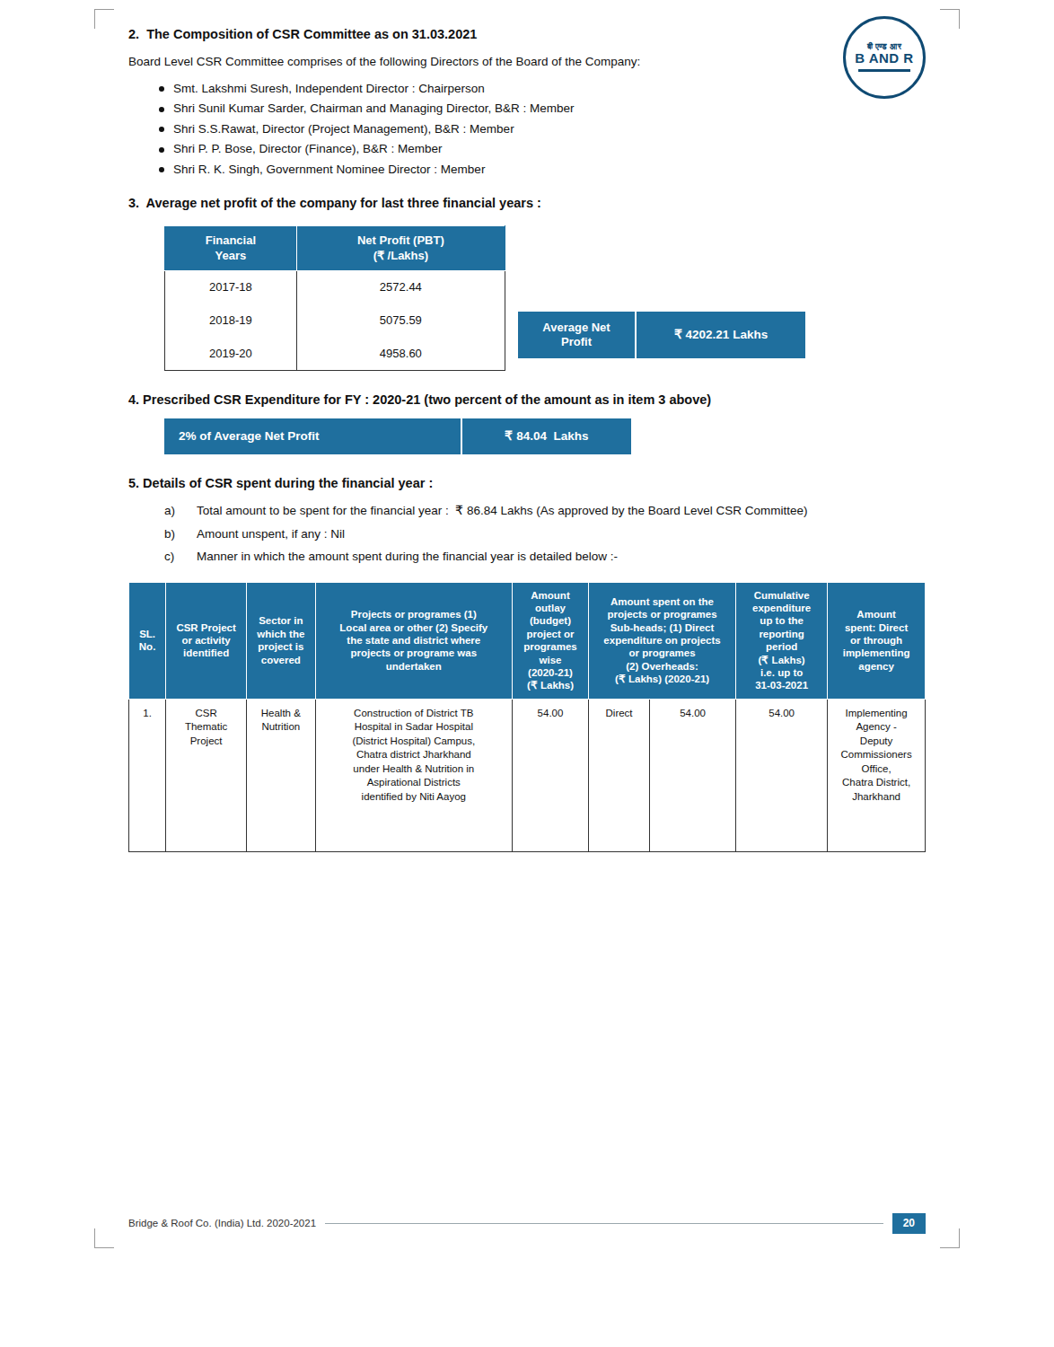बी एण्ड आर
B AND R
2. The Composition of CSR Committee as on 31.03.2021
Board Level CSR Committee comprises of the following Directors of the Board of the Company:
Smt. Lakshmi Suresh, Independent Director : Chairperson
Shri Sunil Kumar Sarder, Chairman and Managing Director, B&R : Member
Shri S.S.Rawat, Director (Project Management), B&R : Member
Shri P. P. Bose, Director (Finance), B&R : Member
Shri R. K. Singh, Government Nominee Director : Member
3. Average net profit of the company for last three financial years :
| Financial Years | Net Profit (PBT) ( ₹ /Lakhs) |
| --- | --- |
| 2017-18 | 2572.44 |
| 2018-19 | 5075.59 |
| 2019-20 | 4958.60 |
Average Net
Profit
₹ 4202.21 Lakhs
4. Prescribed CSR Expenditure for FY : 2020-21 (two percent of the amount as in item 3 above)
2% of Average Net Profit
₹ 84.04 Lakhs
5. Details of CSR spent during the financial year :
a) Total amount to be spent for the financial year : ₹ 86.84 Lakhs (As approved by the Board Level CSR Committee)
b) Amount unspent, if any : Nil
c) Manner in which the amount spent during the financial year is detailed below :-
| SL. No. | CSR Project or activity identified | Sector in which the project is covered | Projects or programes (1) Local area or other (2) Specify the state and district where projects or programe was undertaken | Amount outlay (budget) project or programes wise (2020-21) ( ₹ Lakhs) | Amount spent on the projects or programes Sub-heads; (1) Direct expenditure on projects or programes (2) Overheads: ( ₹ Lakhs) (2020-21) | Cumulative expenditure up to the reporting period ( ₹ Lakhs) i.e. up to 31-03-2021 | Amount spent: Direct or through implementing agency |
| --- | --- | --- | --- | --- | --- | --- | --- |
| 1. | CSR Thematic Project | Health & Nutrition | Construction of District TB Hospital in Sadar Hospital (District Hospital) Campus, Chatra district Jharkhand under Health & Nutrition in Aspirational Districts identified by Niti Aayog | 54.00 | Direct | 54.00 | 54.00 | Implementing Agency - Deputy Commissioners Office, Chatra District, Jharkhand |
Bridge & Roof Co. (India) Ltd. 2020-2021
20